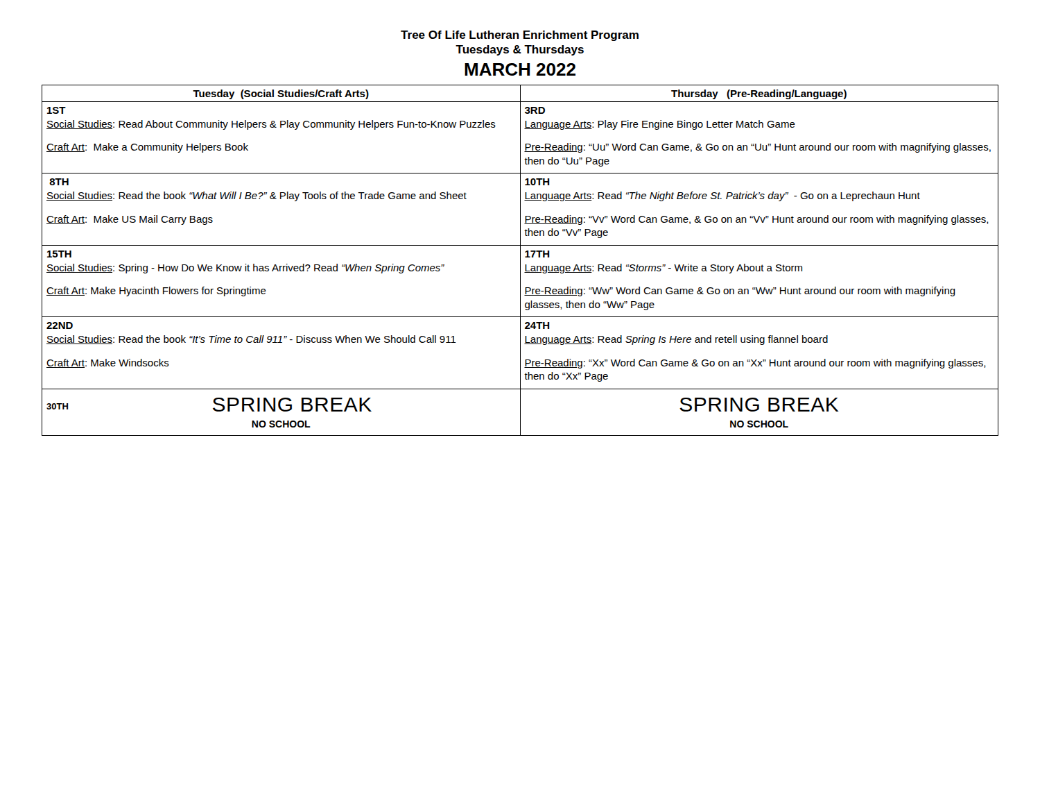Tree Of Life Lutheran Enrichment Program
Tuesdays & Thursdays
MARCH 2022
| Tuesday (Social Studies/Craft Arts) | Thursday (Pre-Reading/Language) |
| --- | --- |
| 1ST Social Studies : Read About Community Helpers & Play Community Helpers Fun-to-Know Puzzles Craft Art : Make a Community Helpers Book | 3RD Language Arts : Play Fire Engine Bingo Letter Match Game Pre-Reading : “Uu” Word Can Game, & Go on an “Uu” Hunt around our room with magnifying glasses, then do “Uu” Page |
| 8TH Social Studies : Read the book “What Will I Be?” & Play Tools of the Trade Game and Sheet Craft Art : Make US Mail Carry Bags | 10TH Language Arts : Read “The Night Before St. Patrick’s day” - Go on a Leprechaun Hunt Pre-Reading : “Vv” Word Can Game, & Go on an “Vv” Hunt around our room with magnifying glasses, then do “Vv” Page |
| 15TH Social Studies : Spring - How Do We Know it has Arrived? Read “When Spring Comes” Craft Art : Make Hyacinth Flowers for Springtime | 17TH Language Arts : Read “Storms” - Write a Story About a Storm Pre-Reading : “Ww” Word Can Game & Go on an “Ww” Hunt around our room with magnifying glasses, then do “Ww” Page |
| 22ND Social Studies : Read the book “It’s Time to Call 911” - Discuss When We Should Call 911 Craft Art : Make Windsocks | 24TH Language Arts : Read Spring Is Here and retell using flannel board Pre-Reading : “Xx” Word Can Game & Go on an “Xx” Hunt around our room with magnifying glasses, then do “Xx” Page |
| 30TH SPRING BREAK NO SCHOOL | SPRING BREAK NO SCHOOL |